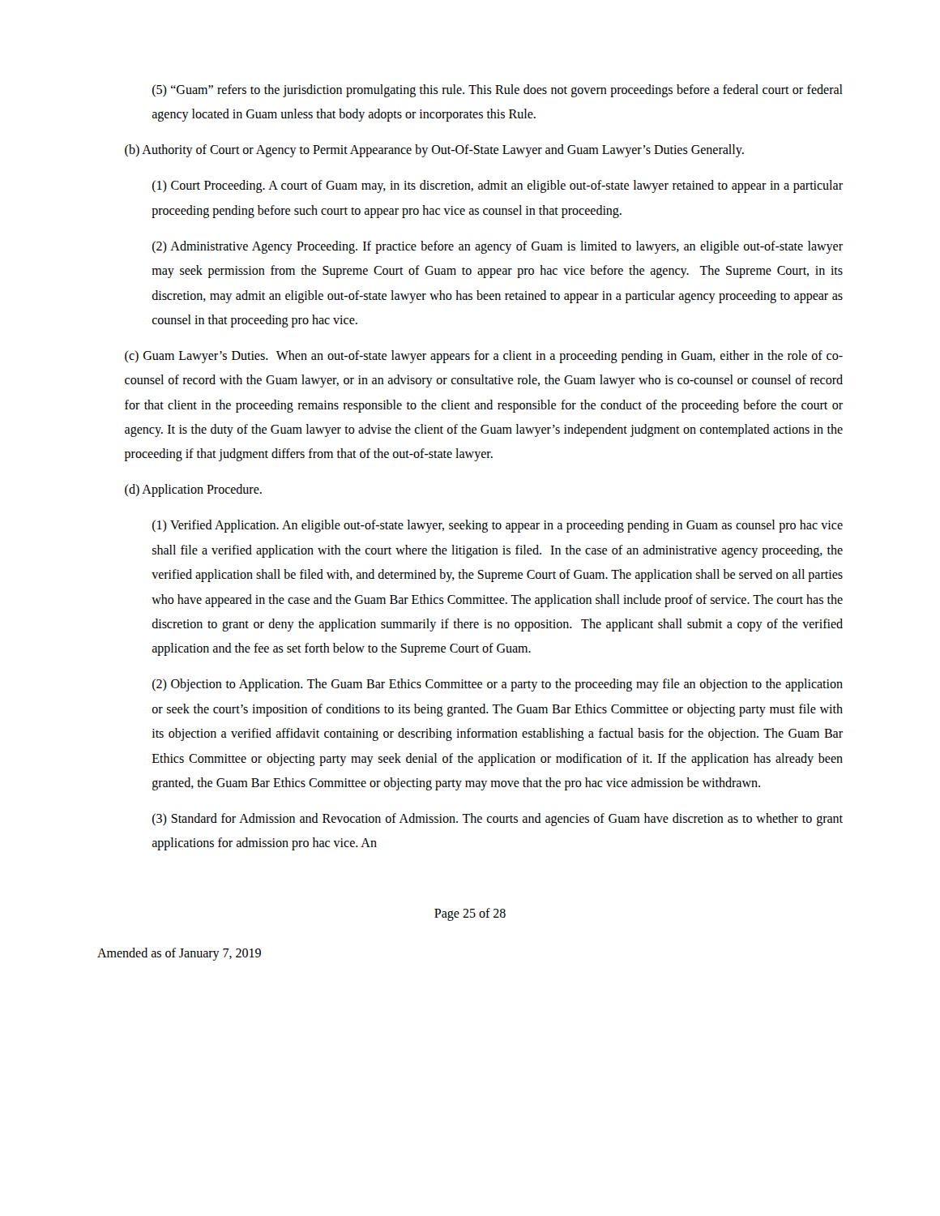(5) “Guam” refers to the jurisdiction promulgating this rule. This Rule does not govern proceedings before a federal court or federal agency located in Guam unless that body adopts or incorporates this Rule.
(b) Authority of Court or Agency to Permit Appearance by Out-Of-State Lawyer and Guam Lawyer’s Duties Generally.
(1) Court Proceeding. A court of Guam may, in its discretion, admit an eligible out-of-state lawyer retained to appear in a particular proceeding pending before such court to appear pro hac vice as counsel in that proceeding.
(2) Administrative Agency Proceeding. If practice before an agency of Guam is limited to lawyers, an eligible out-of-state lawyer may seek permission from the Supreme Court of Guam to appear pro hac vice before the agency. The Supreme Court, in its discretion, may admit an eligible out-of-state lawyer who has been retained to appear in a particular agency proceeding to appear as counsel in that proceeding pro hac vice.
(c) Guam Lawyer’s Duties. When an out-of-state lawyer appears for a client in a proceeding pending in Guam, either in the role of co-counsel of record with the Guam lawyer, or in an advisory or consultative role, the Guam lawyer who is co-counsel or counsel of record for that client in the proceeding remains responsible to the client and responsible for the conduct of the proceeding before the court or agency. It is the duty of the Guam lawyer to advise the client of the Guam lawyer’s independent judgment on contemplated actions in the proceeding if that judgment differs from that of the out-of-state lawyer.
(d) Application Procedure.
(1) Verified Application. An eligible out-of-state lawyer, seeking to appear in a proceeding pending in Guam as counsel pro hac vice shall file a verified application with the court where the litigation is filed. In the case of an administrative agency proceeding, the verified application shall be filed with, and determined by, the Supreme Court of Guam. The application shall be served on all parties who have appeared in the case and the Guam Bar Ethics Committee. The application shall include proof of service. The court has the discretion to grant or deny the application summarily if there is no opposition. The applicant shall submit a copy of the verified application and the fee as set forth below to the Supreme Court of Guam.
(2) Objection to Application. The Guam Bar Ethics Committee or a party to the proceeding may file an objection to the application or seek the court’s imposition of conditions to its being granted. The Guam Bar Ethics Committee or objecting party must file with its objection a verified affidavit containing or describing information establishing a factual basis for the objection. The Guam Bar Ethics Committee or objecting party may seek denial of the application or modification of it. If the application has already been granted, the Guam Bar Ethics Committee or objecting party may move that the pro hac vice admission be withdrawn.
(3) Standard for Admission and Revocation of Admission. The courts and agencies of Guam have discretion as to whether to grant applications for admission pro hac vice. An
Page 25 of 28
Amended as of January 7, 2019